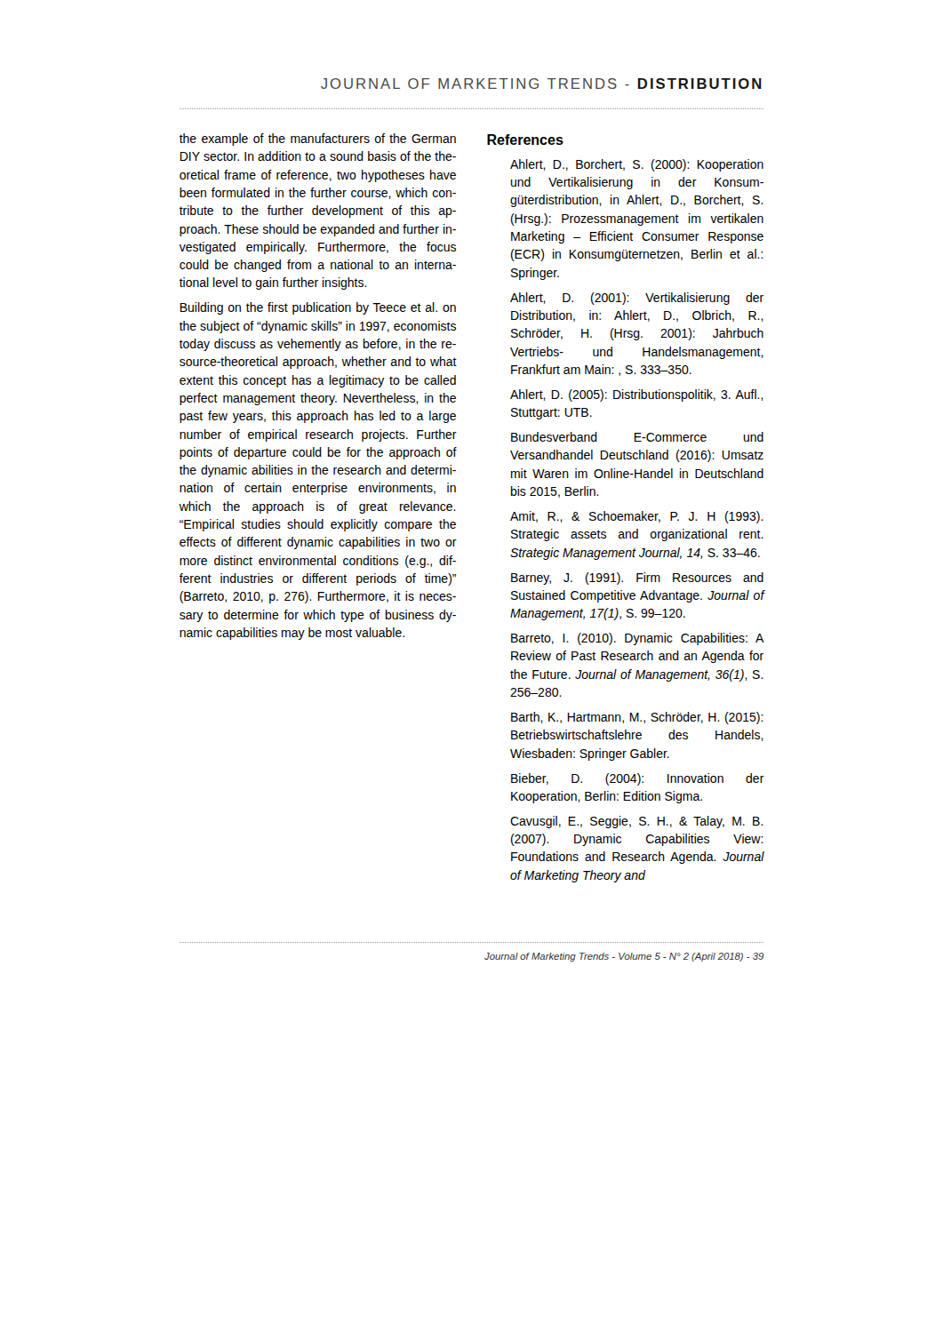JOURNAL OF MARKETING TRENDS - DISTRIBUTION
the example of the manufacturers of the German DIY sector. In addition to a sound basis of the theoretical frame of reference, two hypotheses have been formulated in the further course, which contribute to the further development of this approach. These should be expanded and further investigated empirically. Furthermore, the focus could be changed from a national to an international level to gain further insights.
Building on the first publication by Teece et al. on the subject of “dynamic skills” in 1997, economists today discuss as vehemently as before, in the resource-theoretical approach, whether and to what extent this concept has a legitimacy to be called perfect management theory. Nevertheless, in the past few years, this approach has led to a large number of empirical research projects. Further points of departure could be for the approach of the dynamic abilities in the research and determination of certain enterprise environments, in which the approach is of great relevance. “Empirical studies should explicitly compare the effects of different dynamic capabilities in two or more distinct environmental conditions (e.g., different industries or different periods of time)” (Barreto, 2010, p. 276). Furthermore, it is necessary to determine for which type of business dynamic capabilities may be most valuable.
References
Ahlert, D., Borchert, S. (2000): Kooperation und Vertikalisierung in der Konsum-güterdistribution, in Ahlert, D., Borchert, S. (Hrsg.): Prozessmanagement im vertikalen Marketing – Efficient Consumer Response (ECR) in Konsumgüternetzen, Berlin et al.: Springer.
Ahlert, D. (2001): Vertikalisierung der Distribution, in: Ahlert, D., Olbrich, R., Schröder, H. (Hrsg. 2001): Jahrbuch Vertriebs- und Handelsmanagement, Frankfurt am Main: , S. 333–350.
Ahlert, D. (2005): Distributionspolitik, 3. Aufl., Stuttgart: UTB.
Bundesverband E-Commerce und Versandhandel Deutschland (2016): Umsatz mit Waren im Online-Handel in Deutschland bis 2015, Berlin.
Amit, R., & Schoemaker, P. J. H (1993). Strategic assets and organizational rent. Strategic Management Journal, 14, S. 33–46.
Barney, J. (1991). Firm Resources and Sustained Competitive Advantage. Journal of Management, 17(1), S. 99–120.
Barreto, I. (2010). Dynamic Capabilities: A Review of Past Research and an Agenda for the Future. Journal of Management, 36(1), S. 256–280.
Barth, K., Hartmann, M., Schröder, H. (2015): Betriebswirtschaftslehre des Handels, Wiesbaden: Springer Gabler.
Bieber, D. (2004): Innovation der Kooperation, Berlin: Edition Sigma.
Cavusgil, E., Seggie, S. H., & Talay, M. B. (2007). Dynamic Capabilities View: Foundations and Research Agenda. Journal of Marketing Theory and
Journal of Marketing Trends - Volume 5 - N° 2 (April 2018) - 39